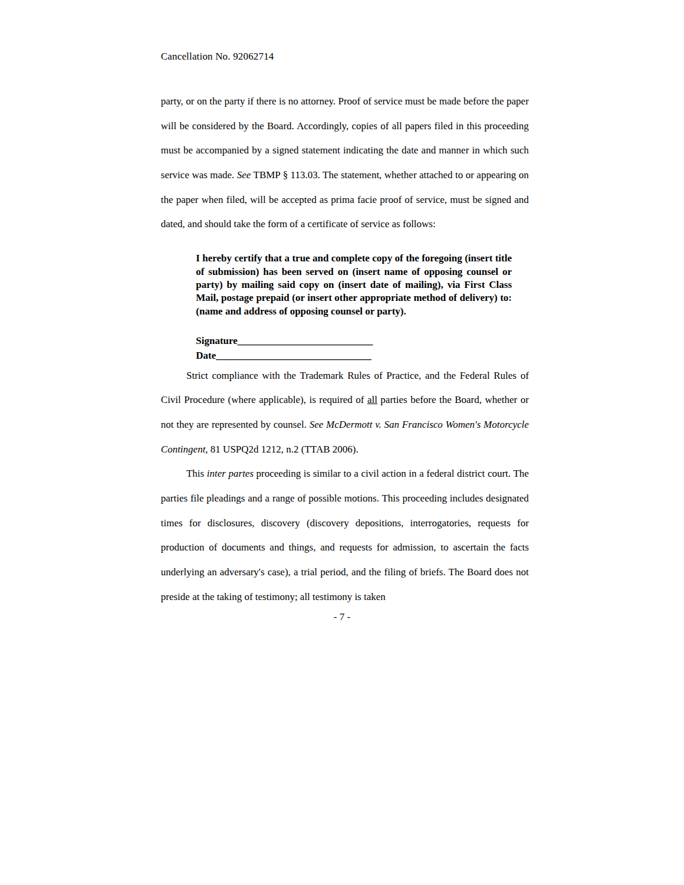Cancellation No. 92062714
party, or on the party if there is no attorney. Proof of service must be made before the paper will be considered by the Board. Accordingly, copies of all papers filed in this proceeding must be accompanied by a signed statement indicating the date and manner in which such service was made. See TBMP § 113.03. The statement, whether attached to or appearing on the paper when filed, will be accepted as prima facie proof of service, must be signed and dated, and should take the form of a certificate of service as follows:
I hereby certify that a true and complete copy of the foregoing (insert title of submission) has been served on (insert name of opposing counsel or party) by mailing said copy on (insert date of mailing), via First Class Mail, postage prepaid (or insert other appropriate method of delivery) to: (name and address of opposing counsel or party).
Signature___________________________
Date_______________________________
Strict compliance with the Trademark Rules of Practice, and the Federal Rules of Civil Procedure (where applicable), is required of all parties before the Board, whether or not they are represented by counsel. See McDermott v. San Francisco Women's Motorcycle Contingent, 81 USPQ2d 1212, n.2 (TTAB 2006).
This inter partes proceeding is similar to a civil action in a federal district court. The parties file pleadings and a range of possible motions. This proceeding includes designated times for disclosures, discovery (discovery depositions, interrogatories, requests for production of documents and things, and requests for admission, to ascertain the facts underlying an adversary's case), a trial period, and the filing of briefs. The Board does not preside at the taking of testimony; all testimony is taken
- 7 -